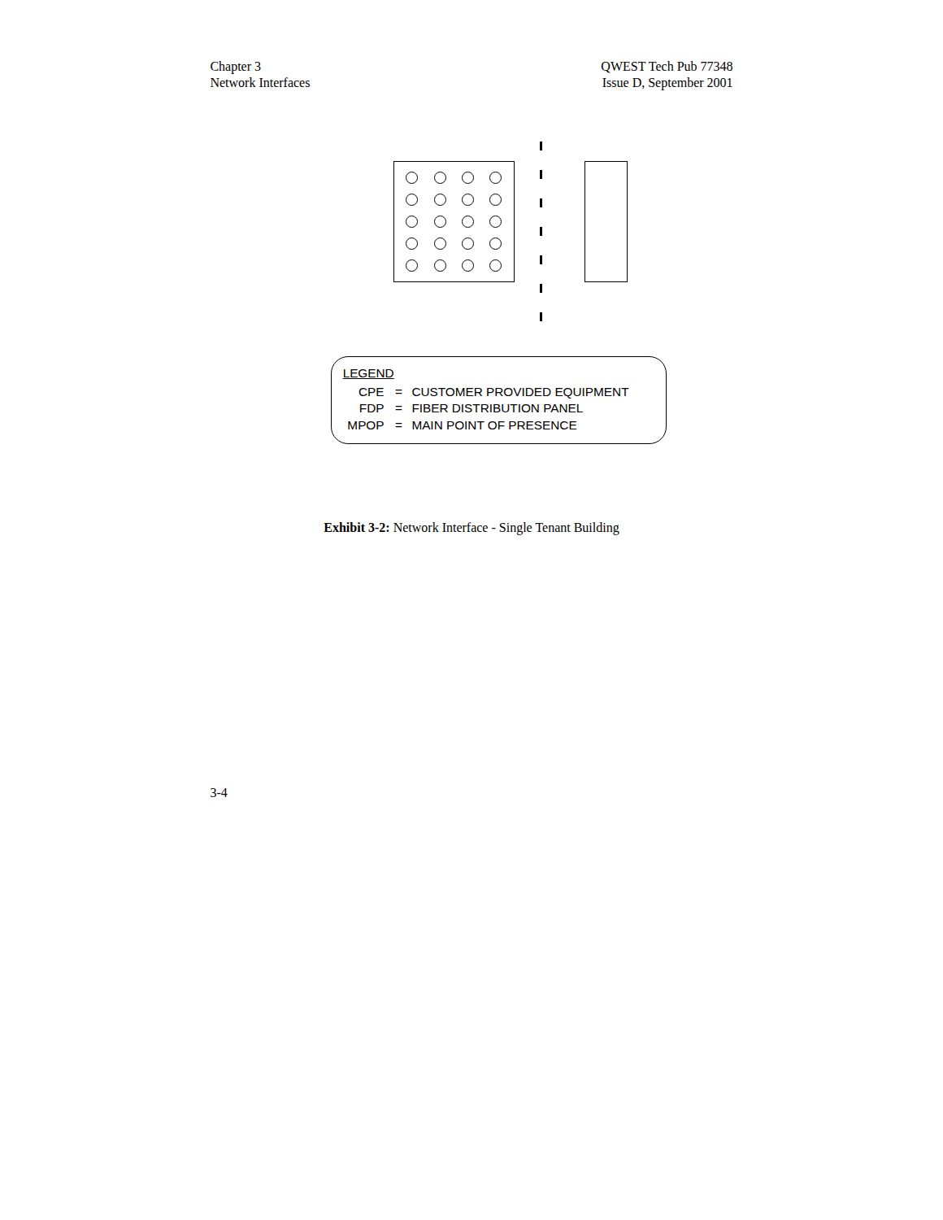Chapter 3
QWEST Tech Pub 77348
Network Interfaces
Issue D, September 2001
LEGEND
| CPE | = | CUSTOMER PROVIDED EQUIPMENT |
| FDP | = | FIBER DISTRIBUTION PANEL |
| MPOP | = | MAIN POINT OF PRESENCE |
Exhibit 3-2: Network Interface - Single Tenant Building
3-4